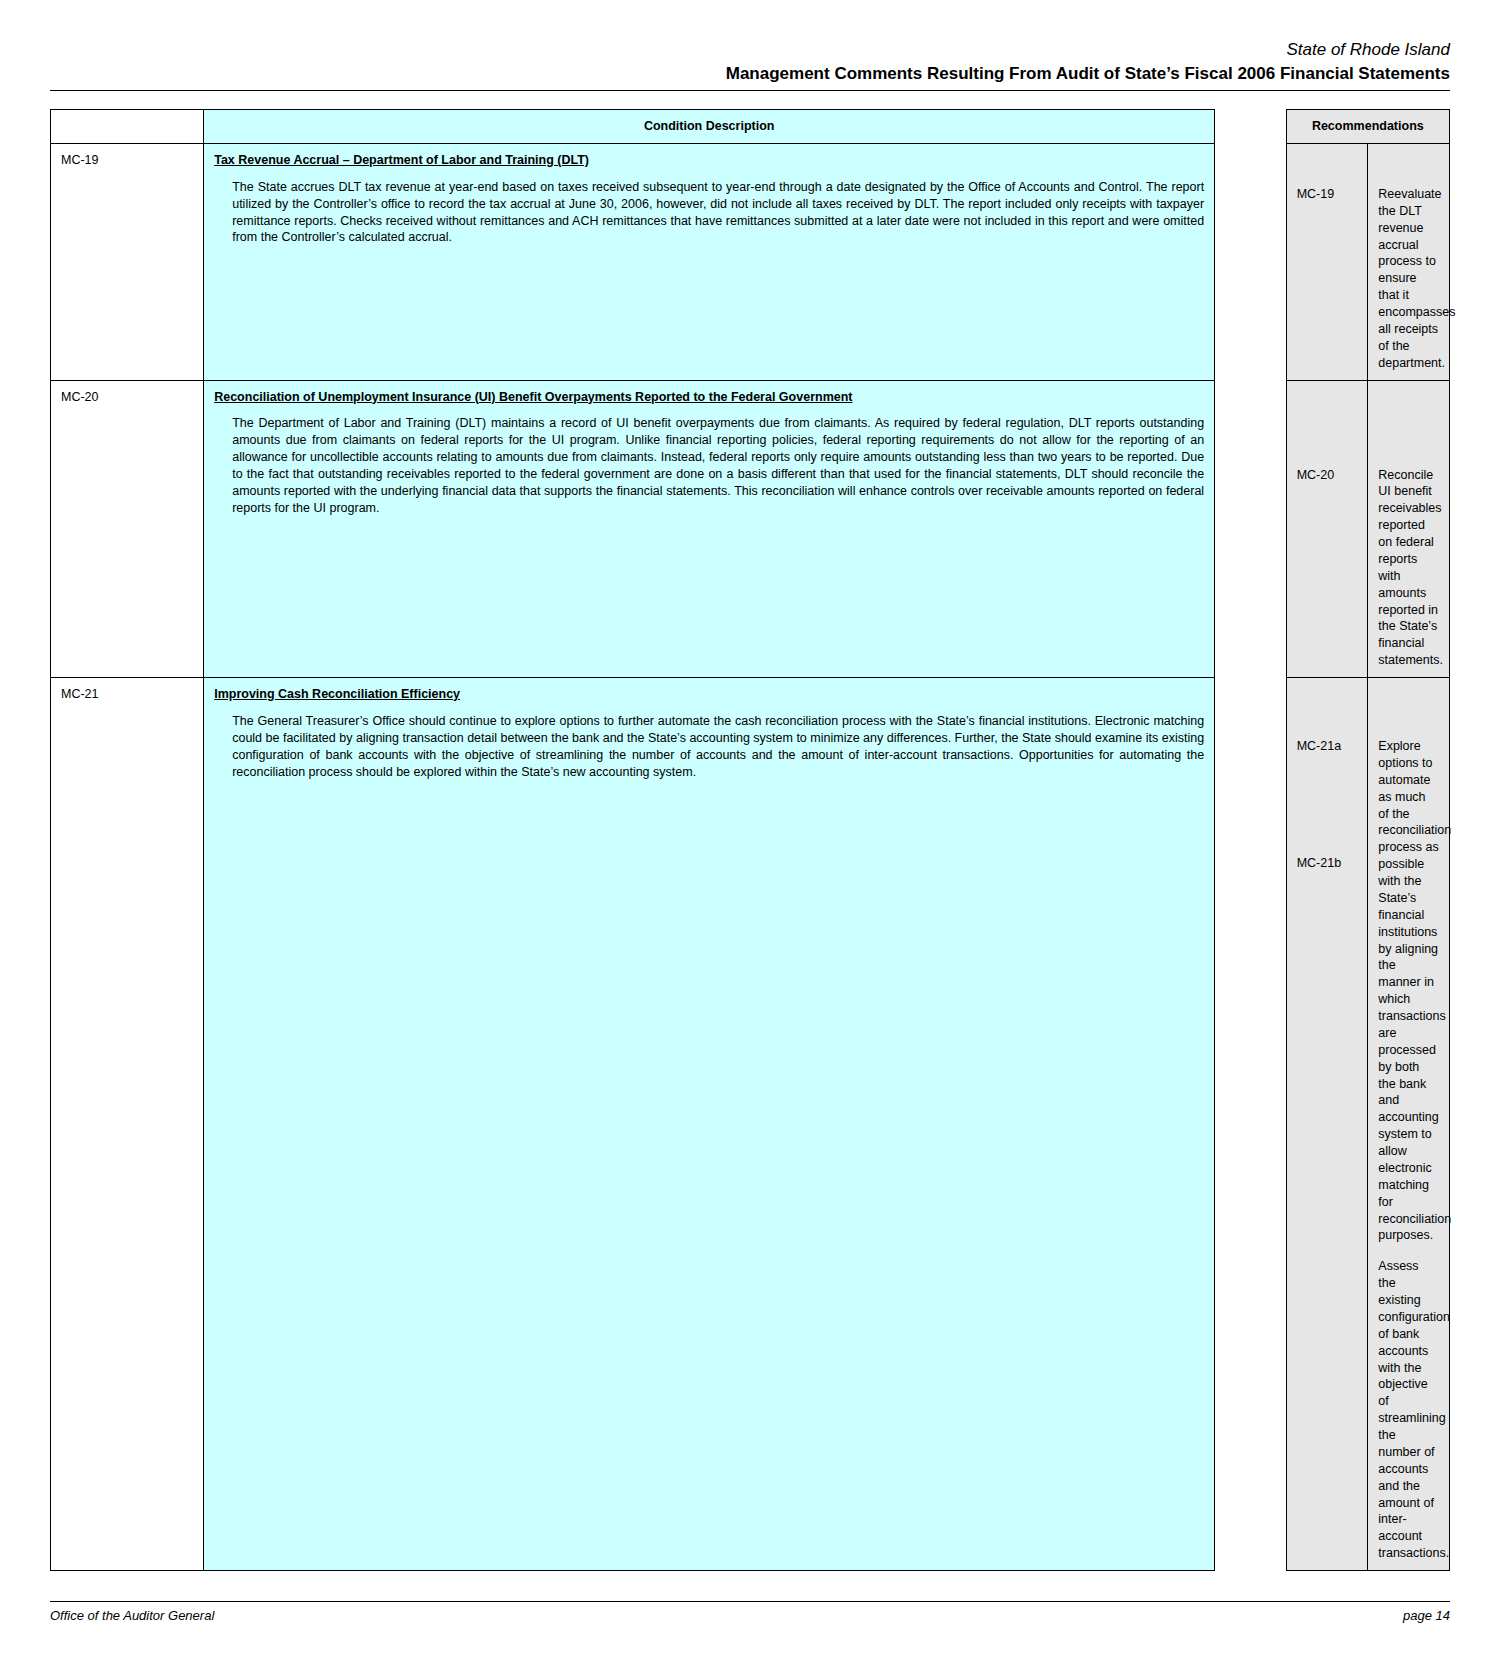State of Rhode Island
Management Comments Resulting From Audit of State’s Fiscal 2006 Financial Statements
| | Condition Description | | Recommendations |
| --- | --- | --- | --- |
| MC-19 | Tax Revenue Accrual – Department of Labor and Training (DLT) The State accrues DLT tax revenue at year-end based on taxes received subsequent to year-end through a date designated by the Office of Accounts and Control. The report utilized by the Controller’s office to record the tax accrual at June 30, 2006, however, did not include all taxes received by DLT. The report included only receipts with taxpayer remittance reports. Checks received without remittances and ACH remittances that have remittances submitted at a later date were not included in this report and were omitted from the Controller’s calculated accrual. | | MC-19 | Reevaluate the DLT revenue accrual process to ensure that it encompasses all receipts of the department. |
| MC-20 | Reconciliation of Unemployment Insurance (UI) Benefit Overpayments Reported to the Federal Government The Department of Labor and Training (DLT) maintains a record of UI benefit overpayments due from claimants. As required by federal regulation, DLT reports outstanding amounts due from claimants on federal reports for the UI program. Unlike financial reporting policies, federal reporting requirements do not allow for the reporting of an allowance for uncollectible accounts relating to amounts due from claimants. Instead, federal reports only require amounts outstanding less than two years to be reported. Due to the fact that outstanding receivables reported to the federal government are done on a basis different than that used for the financial statements, DLT should reconcile the amounts reported with the underlying financial data that supports the financial statements. This reconciliation will enhance controls over receivable amounts reported on federal reports for the UI program. | | MC-20 | Reconcile UI benefit receivables reported on federal reports with amounts reported in the State’s financial statements. |
| MC-21 | Improving Cash Reconciliation Efficiency The General Treasurer’s Office should continue to explore options to further automate the cash reconciliation process with the State’s financial institutions. Electronic matching could be facilitated by aligning transaction detail between the bank and the State’s accounting system to minimize any differences. Further, the State should examine its existing configuration of bank accounts with the objective of streamlining the number of accounts and the amount of inter-account transactions. Opportunities for automating the reconciliation process should be explored within the State’s new accounting system. | | MC-21a MC-21b | Explore options to automate as much of the reconciliation process as possible with the State’s financial institutions by aligning the manner in which transactions are processed by both the bank and accounting system to allow electronic matching for reconciliation purposes. Assess the existing configuration of bank accounts with the objective of streamlining the number of accounts and the amount of inter-account transactions. |
Office of the Auditor General
page 14